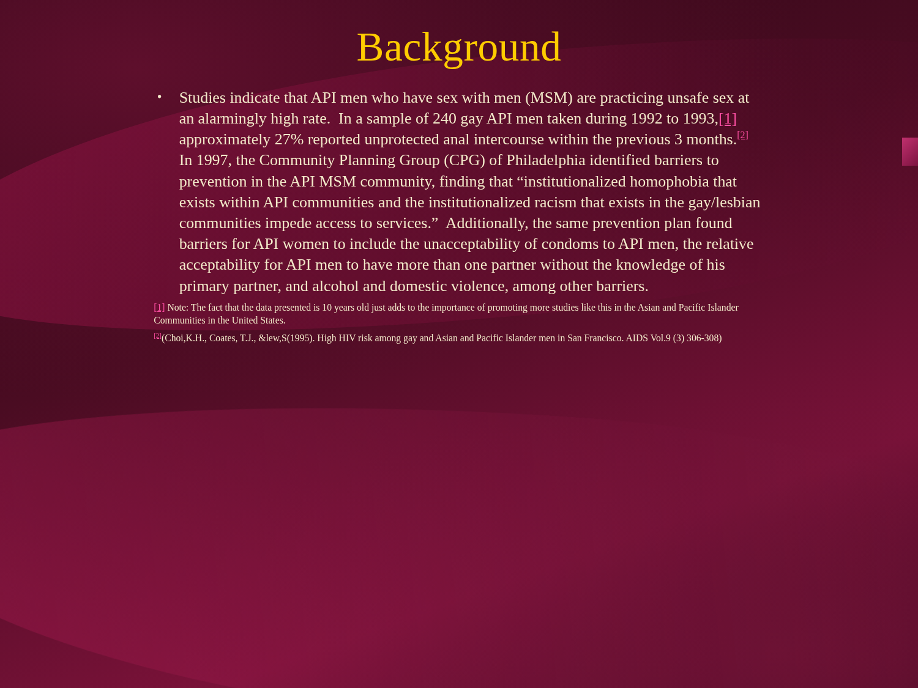Background
Studies indicate that API men who have sex with men (MSM) are practicing unsafe sex at an alarmingly high rate. In a sample of 240 gay API men taken during 1992 to 1993,[1] approximately 27% reported unprotected anal intercourse within the previous 3 months.[2] In 1997, the Community Planning Group (CPG) of Philadelphia identified barriers to prevention in the API MSM community, finding that “institutionalized homophobia that exists within API communities and the institutionalized racism that exists in the gay/lesbian communities impede access to services.” Additionally, the same prevention plan found barriers for API women to include the unacceptability of condoms to API men, the relative acceptability for API men to have more than one partner without the knowledge of his primary partner, and alcohol and domestic violence, among other barriers.
[1] Note: The fact that the data presented is 10 years old just adds to the importance of promoting more studies like this in the Asian and Pacific Islander Communities in the United States.
[2](Choi,K.H., Coates, T.J., &lew,S(1995). High HIV risk among gay and Asian and Pacific Islander men in San Francisco. AIDS Vol.9 (3) 306-308)